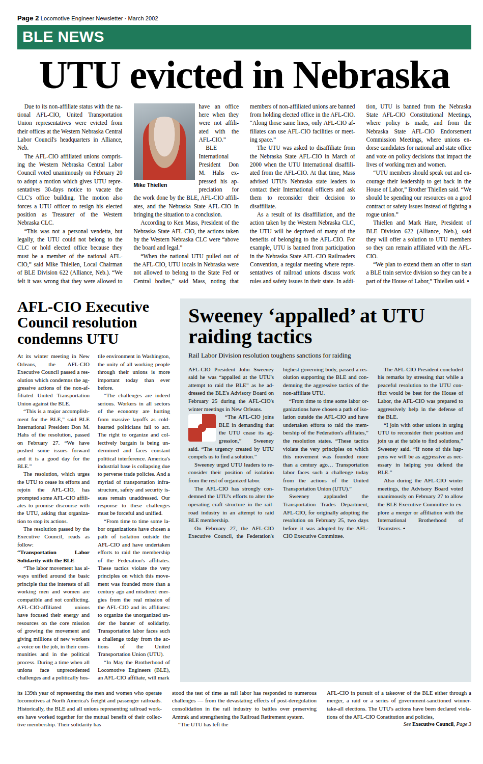Page 2 Locomotive Engineer Newsletter · March 2002
BLE NEWS
UTU evicted in Nebraska
Due to its non-affiliate status with the national AFL-CIO, United Transportation Union representatives were evicted from their offices at the Western Nebraska Central Labor Council's headquarters in Alliance, Neb.
The AFL-CIO affiliated unions comprising the Western Nebraska Central Labor Council voted unanimously on February 20 to adopt a motion which gives UTU representatives 30-days notice to vacate the CLC's office building. The motion also forces a UTU officer to resign his elected position as Treasurer of the Western Nebraska CLC.
Mike Thiellen
“This was not a personal vendetta, but legally, the UTU could not belong to the CLC or hold elected office because they must be a member of the national AFL-CIO,” said Mike Thiellen, Local Chairman of BLE Division 622 (Alliance, Neb.). “We felt it was wrong that they were allowed to have an office here when they were not affiliated with the AFL-CIO.”
BLE International President Don M. Hahs expressed his appreciation for the work done by the BLE, AFL-CIO affiliates, and the Nebraska State AFL-CIO in bringing the situation to a conclusion.
According to Ken Mass, President of the Nebraska State AFL-CIO, the actions taken by the Western Nebraska CLC were “above the board and legal.”
“When the national UTU pulled out of the AFL-CIO, UTU locals in Nebraska were not allowed to belong to the State Fed or Central bodies,” said Mass, noting that members of non-affiliated unions are banned from holding elected office in the AFL-CIO. “Along those same lines, only AFL-CIO affiliates can use AFL-CIO facilities or meeting space.”
The UTU was asked to disaffiliate from the Nebraska State AFL-CIO in March of 2000 when the UTU International disaffiliated from the AFL-CIO. At that time, Mass advised UTU's Nebraska state leaders to contact their International officers and ask them to reconsider their decision to disaffiliate.
As a result of its disaffiliation, and the action taken by the Western Nebraska CLC, the UTU will be deprived of many of the benefits of belonging to the AFL-CIO. For example, UTU is banned from participation in the Nebraska State AFL-CIO Railroaders Convention, a regular meeting where representatives of railroad unions discuss work rules and safety issues in their state. In addition, UTU is banned from the Nebraska State AFL-CIO Constitutional Meetings, where policy is made, and from the Nebraska State AFL-CIO Endorsement Commission Meetings, where unions endorse candidates for national and state office and vote on policy decisions that impact the lives of working men and women.
“UTU members should speak out and encourage their leadership to get back in the House of Labor,” Brother Thiellen said. “We should be spending our resources on a good contract or safety issues instead of fighting a rogue union.”
Thiellen and Mark Hare, President of BLE Division 622 (Alliance, Neb.), said they will offer a solution to UTU members so they can remain affiliated with the AFL-CIO.
“We plan to extend them an offer to start a BLE train service division so they can be a part of the House of Labor,” Thiellen said. •
AFL-CIO Executive Council resolution condemns UTU
At its winter meeting in New Orleans, the AFL-CIO Executive Council passed a resolution which condemns the aggressive actions of the non-affiliated United Transportation Union against the BLE.
“This is a major accomplishment for the BLE,” said BLE International President Don M. Hahs of the resolution, passed on February 27. “We have pushed some issues forward and it is a good day for the BLE.”
The resolution, which urges the UTU to cease its efforts and rejoin the AFL-CIO, has prompted some AFL-CIO affiliates to promise discourse with the UTU, asking that organization to stop its actions.
The resolution passed by the Executive Council, reads as follow:
“Transportation Labor Solidarity with the BLE
“The labor movement has always unified around the basic principle that the interests of all working men and women are compatible and not conflicting. AFL-CIO-affiliated unions have focused their energy and resources on the core mission of growing the movement and giving millions of new workers a voice on the job, in their communities and in the political process. During a time when all unions face unprecedented challenges and a politically hostile environment in Washington, the unity of all working people through their unions is more important today than ever before.
“The challenges are indeed serious. Workers in all sectors of the economy are hurting from massive layoffs as cold-hearted politicians fail to act. The right to organize and collectively bargain is being undermined and faces constant political interference. America's industrial base is collapsing due to perverse trade policies. And a myriad of transportation infrastructure, safety and security issues remain unaddressed. Our response to these challenges must be forceful and unified.
“From time to time some labor organizations have chosen a path of isolation outside the AFL-CIO and have undertaken efforts to raid the membership of the Federation's affiliates. These tactics violate the very principles on which this movement was founded more than a century ago and misdirect energies from the real mission of the AFL-CIO and its affiliates: to organize the unorganized under the banner of solidarity. Transportation labor faces such a challenge today from the actions of the United Transportation Union (UTU).
“In May the Brotherhood of Locomotive Engineers (BLE), an AFL-CIO affiliate, will mark
Sweeney ‘appalled’ at UTU raiding tactics
Rail Labor Division resolution toughens sanctions for raiding
AFL-CIO President John Sweeney said he was “appalled at the UTU's attempt to raid the BLE” as he addressed the BLE's Advisory Board on February 25 during the AFL-CIO's winter meetings in New Orleans.
“The AFL-CIO joins BLE in demanding that the UTU cease its aggression,” Sweeney said. “The urgency created by UTU compels us to find a solution.”
Sweeney urged UTU leaders to reconsider their position of isolation from the rest of organized labor.
The AFL-CIO has strongly condemned the UTU's efforts to alter the operating craft structure in the railroad industry in an attempt to raid BLE membership.
On February 27, the AFL-CIO Executive Council, the Federation's highest governing body, passed a resolution supporting the BLE and condemning the aggressive tactics of the non-affiliate UTU.
“From time to time some labor organizations have chosen a path of isolation outside the AFL-CIO and have undertaken efforts to raid the membership of the Federation's affiliates,” the resolution states. “These tactics violate the very principles on which this movement was founded more than a century ago… Transportation labor faces such a challenge today from the actions of the United Transportation Union (UTU).”
Sweeney applauded the Transportation Trades Department, AFL-CIO, for originally adopting the resolution on February 25, two days before it was adopted by the AFL-CIO Executive Committee.
The AFL-CIO President concluded his remarks by stressing that while a peaceful resolution to the UTU conflict would be best for the House of Labor, the AFL-CIO was prepared to aggressively help in the defense of the BLE.
“I join with other unions in urging UTU to reconsider their position and join us at the table to find solutions,” Sweeney said. “If none of this happens we will be as aggressive as necessary in helping you defend the BLE.”
Also during the AFL-CIO winter meetings, the Advisory Board voted unanimously on February 27 to allow the BLE Executive Committee to explore a merger or affiliation with the International Brotherhood of Teamsters. •
its 139th year of representing the men and women who operate locomotives at North America's freight and passenger railroads. Historically, the BLE and all unions representing railroad workers have worked together for the mutual benefit of their collective membership. Their solidarity has
stood the test of time as rail labor has responded to numerous challenges — from the devastating effects of post-deregulation consolidation in the rail industry to battles over preserving Amtrak and strengthening the Railroad Retirement system.
“The UTU has left the
AFL-CIO in pursuit of a takeover of the BLE either through a merger, a raid or a series of government-sanctioned winner-take-all elections. The UTU's actions have been declared violations of the AFL-CIO Constitution and policies,
See Executive Council, Page 3